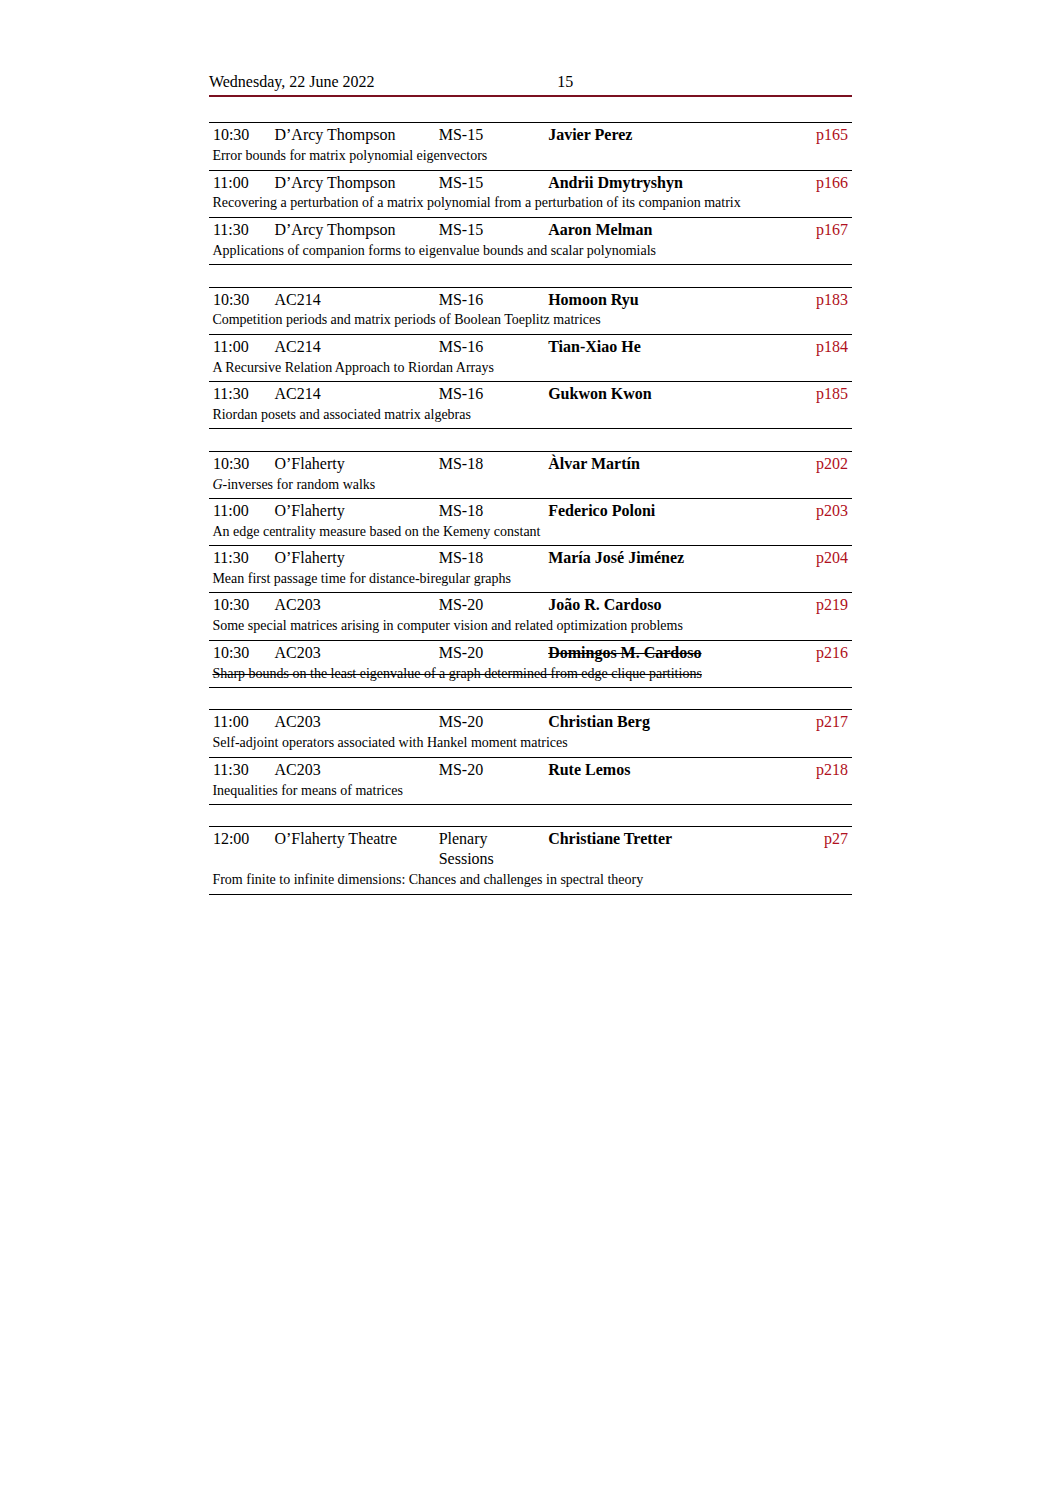Wednesday, 22 June 2022
15
| 10:30 | D’Arcy Thompson | MS-15 | Javier Perez | p165 |
| Error bounds for matrix polynomial eigenvectors |
| 11:00 | D’Arcy Thompson | MS-15 | Andrii Dmytryshyn | p166 |
| Recovering a perturbation of a matrix polynomial from a perturbation of its companion matrix |
| 11:30 | D’Arcy Thompson | MS-15 | Aaron Melman | p167 |
| Applications of companion forms to eigenvalue bounds and scalar polynomials |
| 10:30 | AC214 | MS-16 | Homoon Ryu | p183 |
| Competition periods and matrix periods of Boolean Toeplitz matrices |
| 11:00 | AC214 | MS-16 | Tian-Xiao He | p184 |
| A Recursive Relation Approach to Riordan Arrays |
| 11:30 | AC214 | MS-16 | Gukwon Kwon | p185 |
| Riordan posets and associated matrix algebras |
| 10:30 | O’Flaherty | MS-18 | Àlvar Martín | p202 |
| G -inverses for random walks |
| 11:00 | O’Flaherty | MS-18 | Federico Poloni | p203 |
| An edge centrality measure based on the Kemeny constant |
| 11:30 | O’Flaherty | MS-18 | María José Jiménez | p204 |
| Mean first passage time for distance-biregular graphs |
| 10:30 | AC203 | MS-20 | João R. Cardoso | p219 |
| Some special matrices arising in computer vision and related optimization problems |
| 10:30 | AC203 | MS-20 | Domingos M. Cardoso | p216 |
| Sharp bounds on the least eigenvalue of a graph determined from edge clique partitions |
| 11:00 | AC203 | MS-20 | Christian Berg | p217 |
| Self-adjoint operators associated with Hankel moment matrices |
| 11:30 | AC203 | MS-20 | Rute Lemos | p218 |
| Inequalities for means of matrices |
| 12:00 | O’Flaherty Theatre | Plenary Sessions | Christiane Tretter | p27 |
| From finite to infinite dimensions: Chances and challenges in spectral theory |